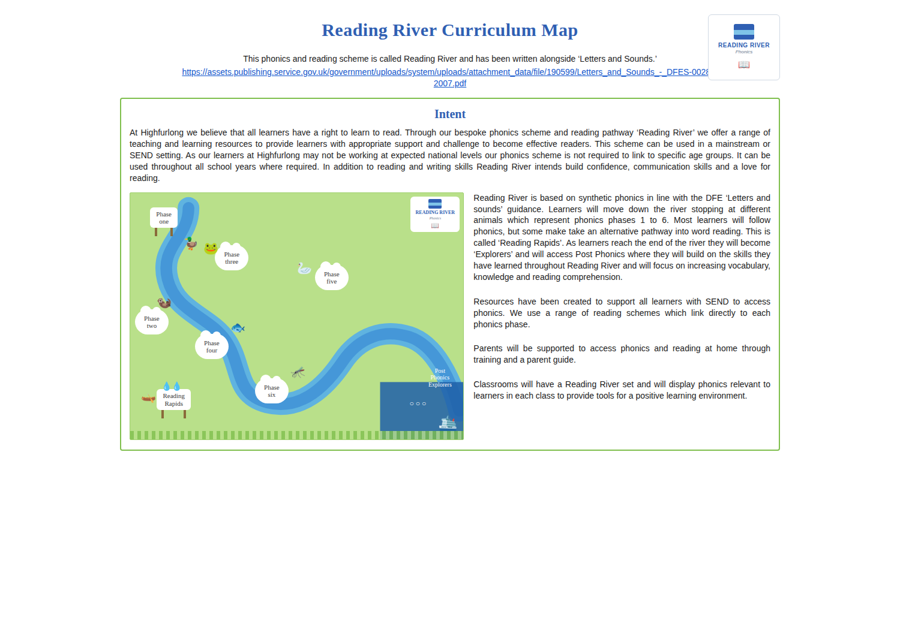Reading River Curriculum Map
READING RIVER
Phonics
📖
This phonics and reading scheme is called Reading River and has been written alongside ‘Letters and Sounds.’
https://assets.publishing.service.gov.uk/government/uploads/system/uploads/attachment_data/file/190599/Letters_and_Sounds_-_DFES-00281-2007.pdf
Intent
At Highfurlong we believe that all learners have a right to learn to read. Through our bespoke phonics scheme and reading pathway ‘Reading River’ we offer a range of teaching and learning resources to provide learners with appropriate support and challenge to become effective readers. This scheme can be used in a mainstream or SEND setting. As our learners at Highfurlong may not be working at expected national levels our phonics scheme is not required to link to specific age groups. It can be used throughout all school years where required. In addition to reading and writing skills Reading River intends build confidence, communication skills and a love for reading.
READING RIVER
Phonics
📖
Phase
one
🦆
Phase
three
🐸
Phase
five
🦢
Phase
two
🦦
Phase
four
🐟
Phase
six
🦟
Reading
Rapids
🛶
💧💧
Post
Phonics
Explorers
○ ○ ○
🛳️
Reading River is based on synthetic phonics in line with the DFE ‘Letters and sounds’ guidance. Learners will move down the river stopping at different animals which represent phonics phases 1 to 6. Most learners will follow phonics, but some make take an alternative pathway into word reading. This is called ‘Reading Rapids’. As learners reach the end of the river they will become ‘Explorers’ and will access Post Phonics where they will build on the skills they have learned throughout Reading River and will focus on increasing vocabulary, knowledge and reading comprehension.
Resources have been created to support all learners with SEND to access phonics. We use a range of reading schemes which link directly to each phonics phase.
Parents will be supported to access phonics and reading at home through training and a parent guide.
Classrooms will have a Reading River set and will display phonics relevant to learners in each class to provide tools for a positive learning environment.